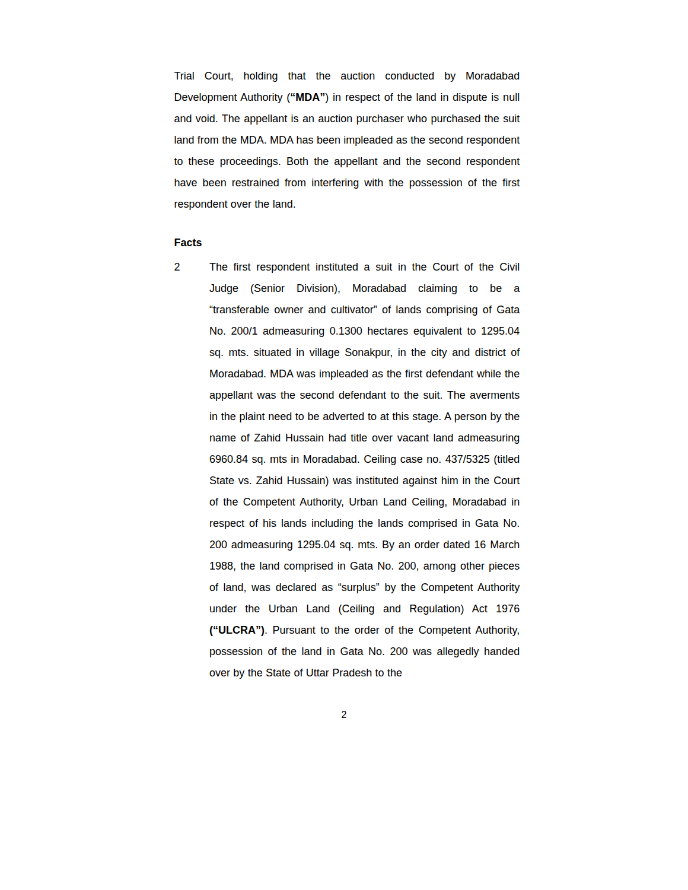Trial Court, holding that the auction conducted by Moradabad Development Authority (“MDA”) in respect of the land in dispute is null and void. The appellant is an auction purchaser who purchased the suit land from the MDA. MDA has been impleaded as the second respondent to these proceedings. Both the appellant and the second respondent have been restrained from interfering with the possession of the first respondent over the land.
Facts
2 The first respondent instituted a suit in the Court of the Civil Judge (Senior Division), Moradabad claiming to be a “transferable owner and cultivator” of lands comprising of Gata No. 200/1 admeasuring 0.1300 hectares equivalent to 1295.04 sq. mts. situated in village Sonakpur, in the city and district of Moradabad. MDA was impleaded as the first defendant while the appellant was the second defendant to the suit. The averments in the plaint need to be adverted to at this stage. A person by the name of Zahid Hussain had title over vacant land admeasuring 6960.84 sq. mts in Moradabad. Ceiling case no. 437/5325 (titled State vs. Zahid Hussain) was instituted against him in the Court of the Competent Authority, Urban Land Ceiling, Moradabad in respect of his lands including the lands comprised in Gata No. 200 admeasuring 1295.04 sq. mts. By an order dated 16 March 1988, the land comprised in Gata No. 200, among other pieces of land, was declared as “surplus” by the Competent Authority under the Urban Land (Ceiling and Regulation) Act 1976 (“ULCRA”). Pursuant to the order of the Competent Authority, possession of the land in Gata No. 200 was allegedly handed over by the State of Uttar Pradesh to the
2